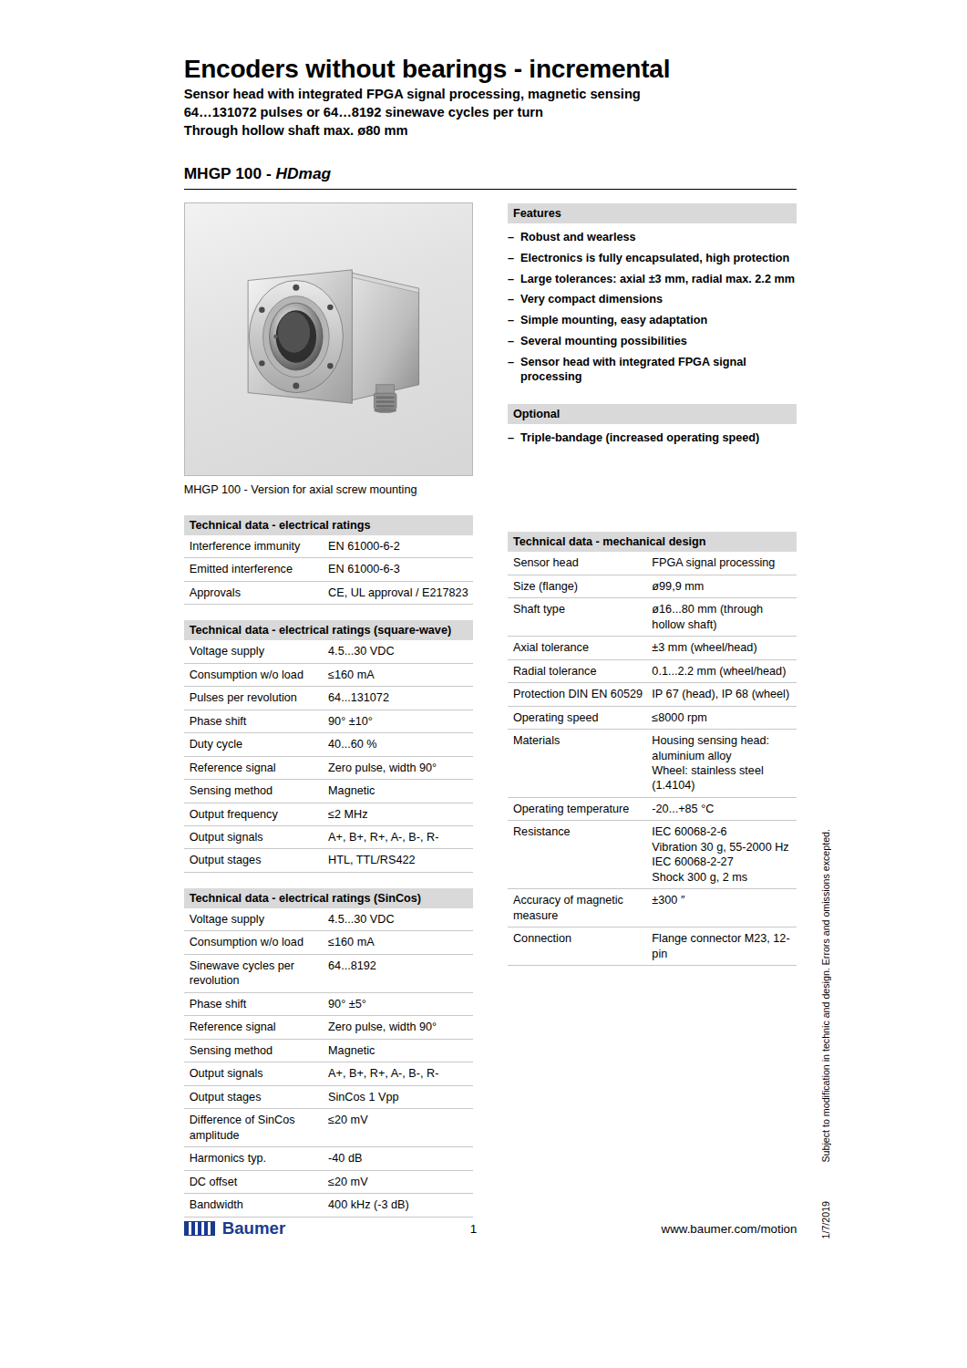Encoders without bearings - incremental
Sensor head with integrated FPGA signal processing, magnetic sensing
64…131072 pulses or 64…8192 sinewave cycles per turn
Through hollow shaft max. ø80 mm
MHGP 100 - HDmag
MHGP 100 - Version for axial screw mounting
Technical data - electrical ratings
| Interference immunity | EN 61000-6-2 |
| Emitted interference | EN 61000-6-3 |
| Approvals | CE, UL approval / E217823 |
Technical data - electrical ratings (square-wave)
| Voltage supply | 4.5...30 VDC |
| Consumption w/o load | ≤160 mA |
| Pulses per revolution | 64...131072 |
| Phase shift | 90° ±10° |
| Duty cycle | 40...60 % |
| Reference signal | Zero pulse, width 90° |
| Sensing method | Magnetic |
| Output frequency | ≤2 MHz |
| Output signals | A+, B+, R+, A-, B-, R- |
| Output stages | HTL, TTL/RS422 |
Technical data - electrical ratings (SinCos)
| Voltage supply | 4.5...30 VDC |
| Consumption w/o load | ≤160 mA |
| Sinewave cycles per revolution | 64...8192 |
| Phase shift | 90° ±5° |
| Reference signal | Zero pulse, width 90° |
| Sensing method | Magnetic |
| Output signals | A+, B+, R+, A-, B-, R- |
| Output stages | SinCos 1 Vpp |
| Difference of SinCos amplitude | ≤20 mV |
| Harmonics typ. | -40 dB |
| DC offset | ≤20 mV |
| Bandwidth | 400 kHz (-3 dB) |
Features
Robust and wearless
Electronics is fully encapsulated, high protection
Large tolerances: axial ±3 mm, radial max. 2.2 mm
Very compact dimensions
Simple mounting, easy adaptation
Several mounting possibilities
Sensor head with integrated FPGA signal processing
Optional
Triple-bandage (increased operating speed)
Technical data - mechanical design
| Sensor head | FPGA signal processing |
| Size (flange) | ø99,9 mm |
| Shaft type | ø16...80 mm (through hollow shaft) |
| Axial tolerance | ±3 mm (wheel/head) |
| Radial tolerance | 0.1...2.2 mm (wheel/head) |
| Protection DIN EN 60529 | IP 67 (head), IP 68 (wheel) |
| Operating speed | ≤8000 rpm |
| Materials | Housing sensing head: aluminium alloy Wheel: stainless steel (1.4104) |
| Operating temperature | -20...+85 °C |
| Resistance | IEC 60068-2-6 Vibration 30 g, 55-2000 Hz IEC 60068-2-27 Shock 300 g, 2 ms |
| Accuracy of magnetic measure | ±300 ″ |
| Connection | Flange connector M23, 12-pin |
Subject to modification in technic and design. Errors and omissions excepted.
1/7/2019
Baumer
1
www.baumer.com/motion